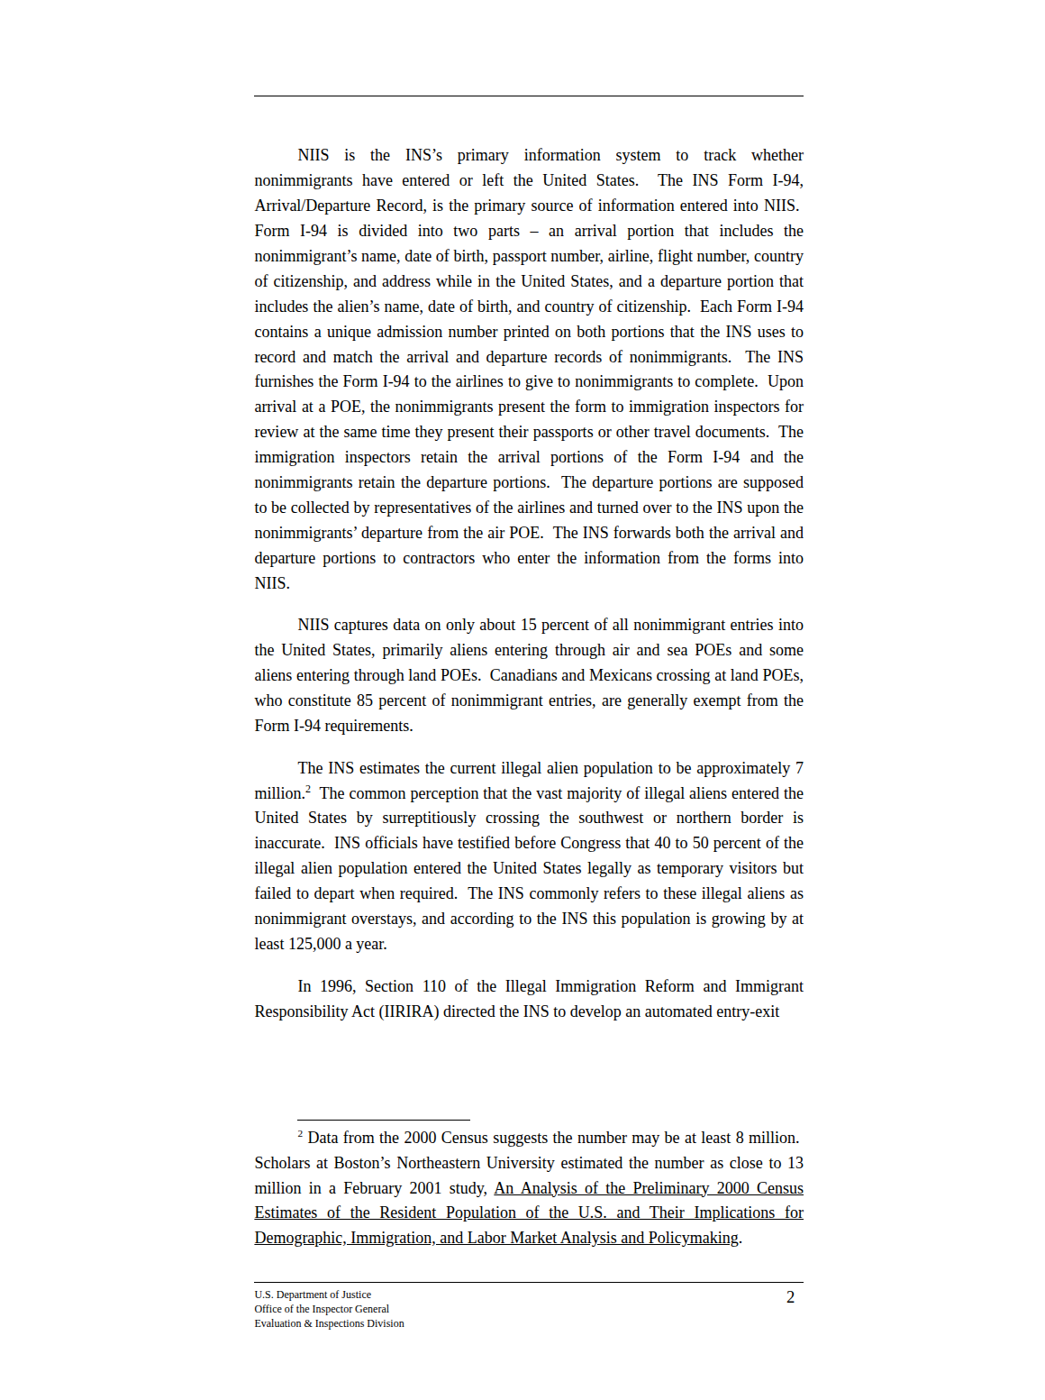NIIS is the INS’s primary information system to track whether nonimmigrants have entered or left the United States. The INS Form I-94, Arrival/Departure Record, is the primary source of information entered into NIIS. Form I-94 is divided into two parts – an arrival portion that includes the nonimmigrant’s name, date of birth, passport number, airline, flight number, country of citizenship, and address while in the United States, and a departure portion that includes the alien’s name, date of birth, and country of citizenship. Each Form I-94 contains a unique admission number printed on both portions that the INS uses to record and match the arrival and departure records of nonimmigrants. The INS furnishes the Form I-94 to the airlines to give to nonimmigrants to complete. Upon arrival at a POE, the nonimmigrants present the form to immigration inspectors for review at the same time they present their passports or other travel documents. The immigration inspectors retain the arrival portions of the Form I-94 and the nonimmigrants retain the departure portions. The departure portions are supposed to be collected by representatives of the airlines and turned over to the INS upon the nonimmigrants’ departure from the air POE. The INS forwards both the arrival and departure portions to contractors who enter the information from the forms into NIIS.
NIIS captures data on only about 15 percent of all nonimmigrant entries into the United States, primarily aliens entering through air and sea POEs and some aliens entering through land POEs. Canadians and Mexicans crossing at land POEs, who constitute 85 percent of nonimmigrant entries, are generally exempt from the Form I-94 requirements.
The INS estimates the current illegal alien population to be approximately 7 million.2 The common perception that the vast majority of illegal aliens entered the United States by surreptitiously crossing the southwest or northern border is inaccurate. INS officials have testified before Congress that 40 to 50 percent of the illegal alien population entered the United States legally as temporary visitors but failed to depart when required. The INS commonly refers to these illegal aliens as nonimmigrant overstays, and according to the INS this population is growing by at least 125,000 a year.
In 1996, Section 110 of the Illegal Immigration Reform and Immigrant Responsibility Act (IIRIRA) directed the INS to develop an automated entry-exit
2 Data from the 2000 Census suggests the number may be at least 8 million. Scholars at Boston’s Northeastern University estimated the number as close to 13 million in a February 2001 study, An Analysis of the Preliminary 2000 Census Estimates of the Resident Population of the U.S. and Their Implications for Demographic, Immigration, and Labor Market Analysis and Policymaking.
U.S. Department of Justice
Office of the Inspector General
Evaluation & Inspections Division
2